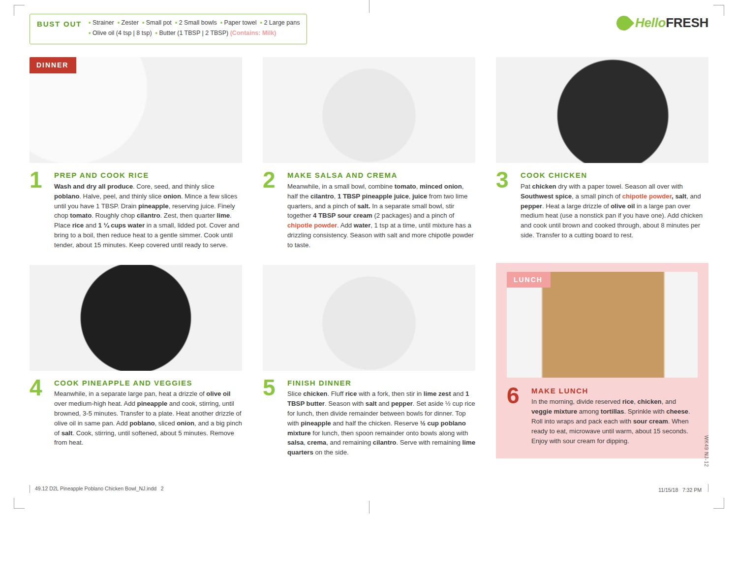BUST OUT
• Strainer • Zester • Small pot • 2 Small bowls • Paper towel • 2 Large pans
• Olive oil (4 tsp | 8 tsp) • Butter (1 TBSP | 2 TBSP) (Contains: Milk)
Hello FRESH
Dinner
1
Prep and Cook Rice
Wash and dry all produce. Core, seed, and thinly slice poblano. Halve, peel, and thinly slice onion. Mince a few slices until you have 1 TBSP. Drain pineapple, reserving juice. Finely chop tomato. Roughly chop cilantro. Zest, then quarter lime. Place rice and 1 ¼ cups water in a small, lidded pot. Cover and bring to a boil, then reduce heat to a gentle simmer. Cook until tender, about 15 minutes. Keep covered until ready to serve.
2
Make Salsa and Crema
Meanwhile, in a small bowl, combine tomato, minced onion, half the cilantro, 1 TBSP pineapple juice, juice from two lime quarters, and a pinch of salt. In a separate small bowl, stir together 4 TBSP sour cream (2 packages) and a pinch of chipotle powder. Add water, 1 tsp at a time, until mixture has a drizzling consistency. Season with salt and more chipotle powder to taste.
3
Cook Chicken
Pat chicken dry with a paper towel. Season all over with Southwest spice, a small pinch of chipotle powder, salt, and pepper. Heat a large drizzle of olive oil in a large pan over medium heat (use a nonstick pan if you have one). Add chicken and cook until brown and cooked through, about 8 minutes per side. Transfer to a cutting board to rest.
4
Cook Pineapple and Veggies
Meanwhile, in a separate large pan, heat a drizzle of olive oil over medium-high heat. Add pineapple and cook, stirring, until browned, 3-5 minutes. Transfer to a plate. Heat another drizzle of olive oil in same pan. Add poblano, sliced onion, and a big pinch of salt. Cook, stirring, until softened, about 5 minutes. Remove from heat.
5
Finish Dinner
Slice chicken. Fluff rice with a fork, then stir in lime zest and 1 TBSP butter. Season with salt and pepper. Set aside ½ cup rice for lunch, then divide remainder between bowls for dinner. Top with pineapple and half the chicken. Reserve ½ cup poblano mixture for lunch, then spoon remainder onto bowls along with salsa, crema, and remaining cilantro. Serve with remaining lime quarters on the side.
Lunch
6
Make Lunch
In the morning, divide reserved rice, chicken, and veggie mixture among tortillas. Sprinkle with cheese. Roll into wraps and pack each with sour cream. When ready to eat, microwave until warm, about 15 seconds. Enjoy with sour cream for dipping.
WK49 NJ-12
49.12 D2L Pineapple Poblano Chicken Bowl_NJ.indd 2
11/15/18 7:32 PM